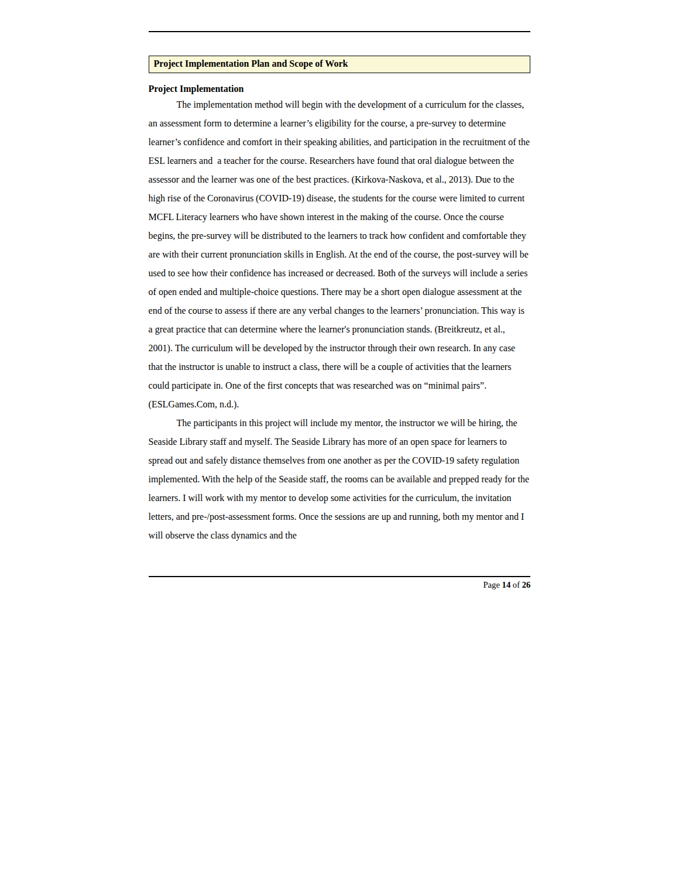Project Implementation Plan and Scope of Work
Project Implementation
The implementation method will begin with the development of a curriculum for the classes, an assessment form to determine a learner’s eligibility for the course, a pre-survey to determine learner’s confidence and comfort in their speaking abilities, and participation in the recruitment of the ESL learners and a teacher for the course. Researchers have found that oral dialogue between the assessor and the learner was one of the best practices. (Kirkova-Naskova, et al., 2013). Due to the high rise of the Coronavirus (COVID-19) disease, the students for the course were limited to current MCFL Literacy learners who have shown interest in the making of the course. Once the course begins, the pre-survey will be distributed to the learners to track how confident and comfortable they are with their current pronunciation skills in English. At the end of the course, the post-survey will be used to see how their confidence has increased or decreased. Both of the surveys will include a series of open ended and multiple-choice questions. There may be a short open dialogue assessment at the end of the course to assess if there are any verbal changes to the learners’ pronunciation. This way is a great practice that can determine where the learner's pronunciation stands. (Breitkreutz, et al., 2001). The curriculum will be developed by the instructor through their own research. In any case that the instructor is unable to instruct a class, there will be a couple of activities that the learners could participate in. One of the first concepts that was researched was on “minimal pairs”. (ESLGames.Com, n.d.).
The participants in this project will include my mentor, the instructor we will be hiring, the Seaside Library staff and myself. The Seaside Library has more of an open space for learners to spread out and safely distance themselves from one another as per the COVID-19 safety regulation implemented. With the help of the Seaside staff, the rooms can be available and prepped ready for the learners. I will work with my mentor to develop some activities for the curriculum, the invitation letters, and pre-/post-assessment forms. Once the sessions are up and running, both my mentor and I will observe the class dynamics and the
Page 14 of 26